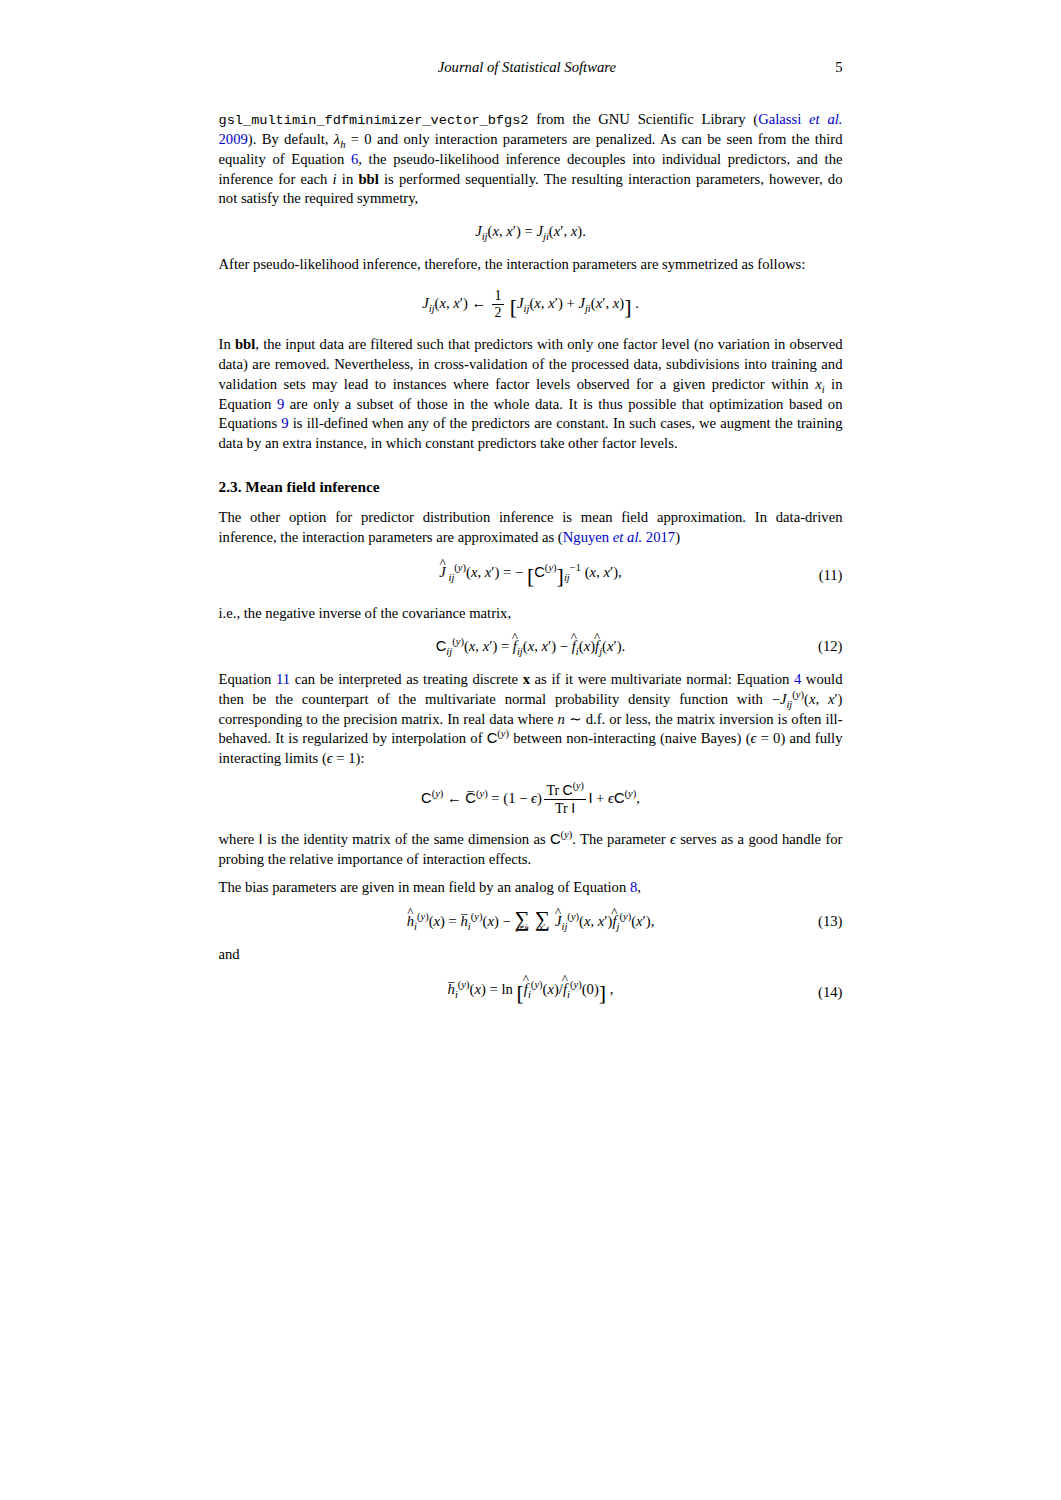Journal of Statistical Software 5
gsl_multimin_fdfminimizer_vector_bfgs2 from the GNU Scientific Library (Galassi et al. 2009). By default, λh = 0 and only interaction parameters are penalized. As can be seen from the third equality of Equation 6, the pseudo-likelihood inference decouples into individual predictors, and the inference for each i in bbl is performed sequentially. The resulting interaction parameters, however, do not satisfy the required symmetry,
Jij(x, x′) = Jji(x′, x).
After pseudo-likelihood inference, therefore, the interaction parameters are symmetrized as follows:
Jij(x, x′) ← 12 [Jij(x, x′) + Jji(x′, x)] .
In bbl, the input data are filtered such that predictors with only one factor level (no variation in observed data) are removed. Nevertheless, in cross-validation of the processed data, subdivisions into training and validation sets may lead to instances where factor levels observed for a given predictor within xi in Equation 9 are only a subset of those in the whole data. It is thus possible that optimization based on Equations 9 is ill-defined when any of the predictors are constant. In such cases, we augment the training data by an extra instance, in which constant predictors take other factor levels.
2.3. Mean field inference
The other option for predictor distribution inference is mean field approximation. In data-driven inference, the interaction parameters are approximated as (Nguyen et al. 2017)
^J ij(y)(x, x′) = − [C(y)]ij−1 (x, x′),
(11)
i.e., the negative inverse of the covariance matrix,
Cij(y)(x, x′) = ^fij(x, x′) − ^fi(x)^fj(x′).
(12)
Equation 11 can be interpreted as treating discrete x as if it were multivariate normal: Equation 4 would then be the counterpart of the multivariate normal probability density function with −Jij(y)(x, x′) corresponding to the precision matrix. In real data where n ∼ d.f. or less, the matrix inversion is often ill-behaved. It is regularized by interpolation of C(y) between non-interacting (naive Bayes) (ϵ = 0) and fully interacting limits (ϵ = 1):
C(y) ← –C(y) = (1 − ϵ)Tr C(y) Tr I I + ϵC(y),
where I is the identity matrix of the same dimension as C(y). The parameter ϵ serves as a good handle for probing the relative importance of interaction effects.
The bias parameters are given in mean field by an analog of Equation 8,
^hi(y)(x) = –hi(y)(x) − ∑j≠i ∑x′ ^Jij(y)(x, x′)^fj(y)(x′),
(13)
and
–hi(y)(x) = ln [^fi(y)(x)/^fi(y)(0)] ,
(14)